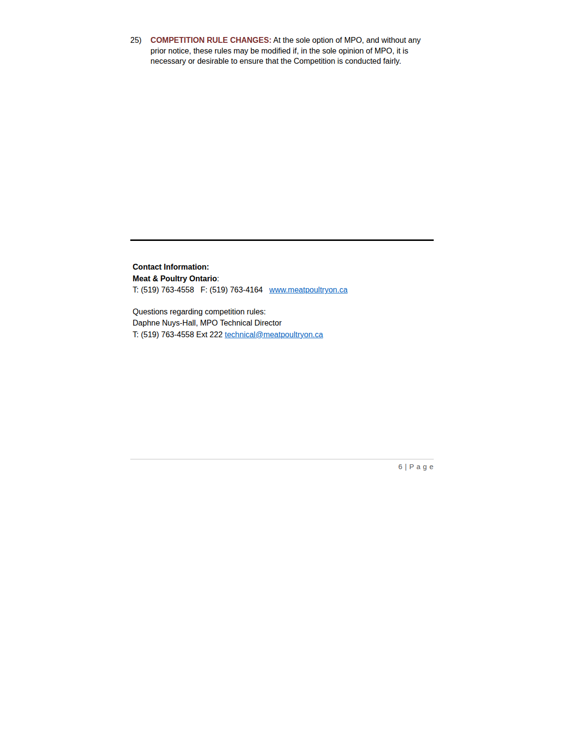25) COMPETITION RULE CHANGES: At the sole option of MPO, and without any prior notice, these rules may be modified if, in the sole opinion of MPO, it is necessary or desirable to ensure that the Competition is conducted fairly.
Contact Information:
Meat & Poultry Ontario:
T: (519) 763-4558 F: (519) 763-4164 www.meatpoultryon.ca
Questions regarding competition rules:
Daphne Nuys-Hall, MPO Technical Director
T: (519) 763-4558 Ext 222 technical@meatpoultryon.ca
6 | P a g e